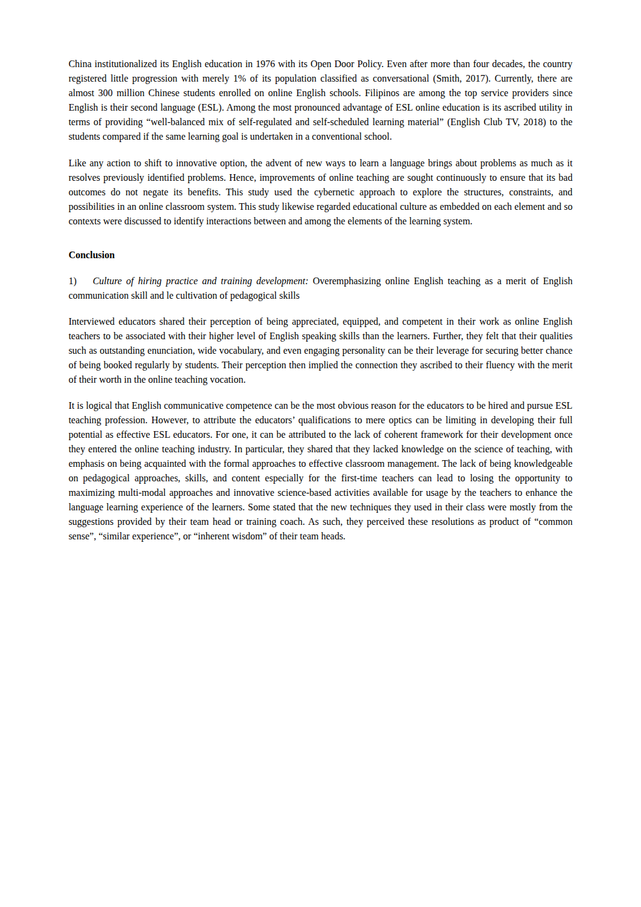China institutionalized its English education in 1976 with its Open Door Policy. Even after more than four decades, the country registered little progression with merely 1% of its population classified as conversational (Smith, 2017). Currently, there are almost 300 million Chinese students enrolled on online English schools. Filipinos are among the top service providers since English is their second language (ESL). Among the most pronounced advantage of ESL online education is its ascribed utility in terms of providing “well-balanced mix of self-regulated and self-scheduled learning material” (English Club TV, 2018) to the students compared if the same learning goal is undertaken in a conventional school.
Like any action to shift to innovative option, the advent of new ways to learn a language brings about problems as much as it resolves previously identified problems. Hence, improvements of online teaching are sought continuously to ensure that its bad outcomes do not negate its benefits. This study used the cybernetic approach to explore the structures, constraints, and possibilities in an online classroom system. This study likewise regarded educational culture as embedded on each element and so contexts were discussed to identify interactions between and among the elements of the learning system.
Conclusion
1) Culture of hiring practice and training development: Overemphasizing online English teaching as a merit of English communication skill and le cultivation of pedagogical skills
Interviewed educators shared their perception of being appreciated, equipped, and competent in their work as online English teachers to be associated with their higher level of English speaking skills than the learners. Further, they felt that their qualities such as outstanding enunciation, wide vocabulary, and even engaging personality can be their leverage for securing better chance of being booked regularly by students. Their perception then implied the connection they ascribed to their fluency with the merit of their worth in the online teaching vocation.
It is logical that English communicative competence can be the most obvious reason for the educators to be hired and pursue ESL teaching profession. However, to attribute the educators’ qualifications to mere optics can be limiting in developing their full potential as effective ESL educators. For one, it can be attributed to the lack of coherent framework for their development once they entered the online teaching industry. In particular, they shared that they lacked knowledge on the science of teaching, with emphasis on being acquainted with the formal approaches to effective classroom management. The lack of being knowledgeable on pedagogical approaches, skills, and content especially for the first-time teachers can lead to losing the opportunity to maximizing multi-modal approaches and innovative science-based activities available for usage by the teachers to enhance the language learning experience of the learners. Some stated that the new techniques they used in their class were mostly from the suggestions provided by their team head or training coach. As such, they perceived these resolutions as product of “common sense”, “similar experience”, or “inherent wisdom” of their team heads.